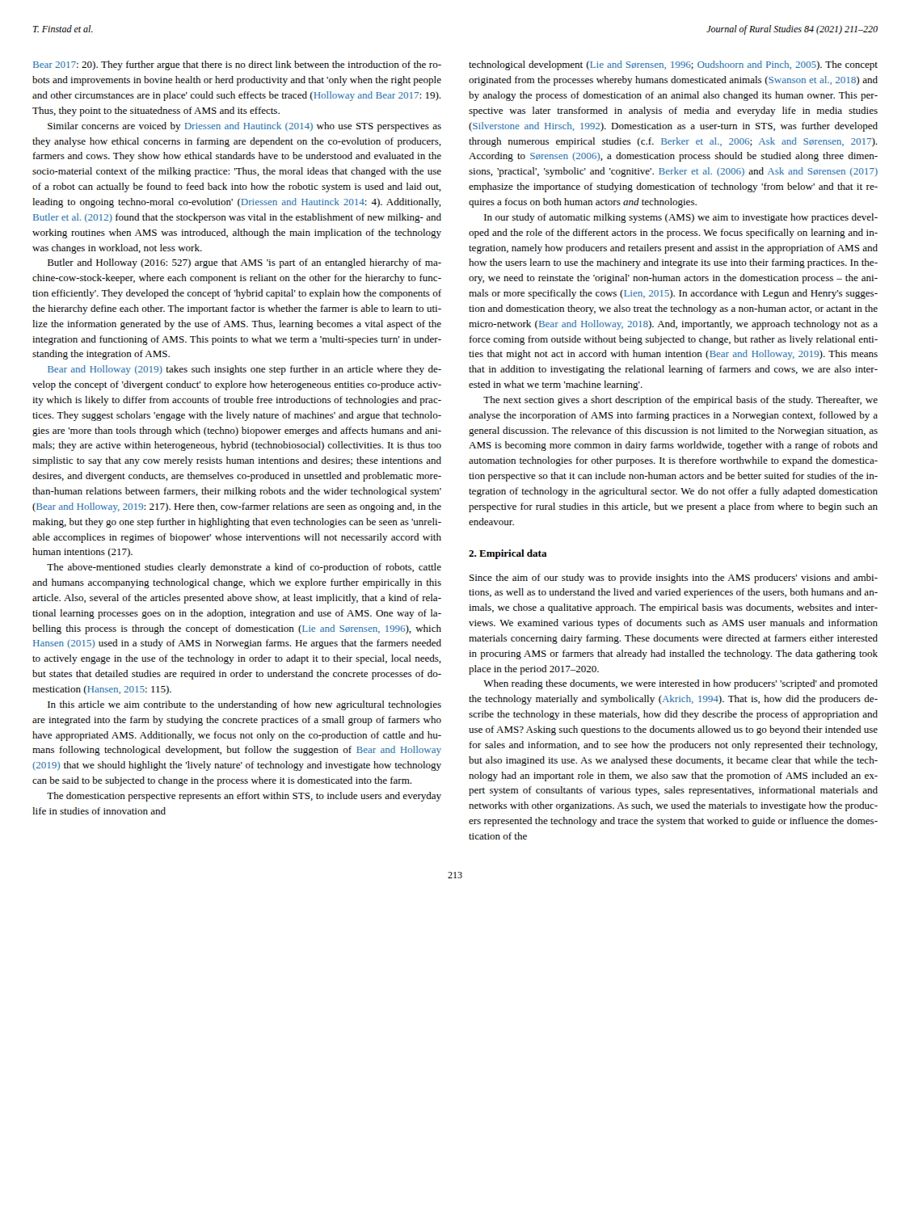T. Finstad et al. Journal of Rural Studies 84 (2021) 211–220
Bear 2017: 20). They further argue that there is no direct link between the introduction of the robots and improvements in bovine health or herd productivity and that 'only when the right people and other circumstances are in place' could such effects be traced (Holloway and Bear 2017: 19). Thus, they point to the situatedness of AMS and its effects.
Similar concerns are voiced by Driessen and Hautinck (2014) who use STS perspectives as they analyse how ethical concerns in farming are dependent on the co-evolution of producers, farmers and cows. They show how ethical standards have to be understood and evaluated in the socio-material context of the milking practice: 'Thus, the moral ideas that changed with the use of a robot can actually be found to feed back into how the robotic system is used and laid out, leading to ongoing techno-moral co-evolution' (Driessen and Hautinck 2014: 4). Additionally, Butler et al. (2012) found that the stockperson was vital in the establishment of new milking- and working routines when AMS was introduced, although the main implication of the technology was changes in workload, not less work.
Butler and Holloway (2016: 527) argue that AMS 'is part of an entangled hierarchy of machine-cow-stock-keeper, where each component is reliant on the other for the hierarchy to function efficiently'. They developed the concept of 'hybrid capital' to explain how the components of the hierarchy define each other. The important factor is whether the farmer is able to learn to utilize the information generated by the use of AMS. Thus, learning becomes a vital aspect of the integration and functioning of AMS. This points to what we term a 'multi-species turn' in understanding the integration of AMS.
Bear and Holloway (2019) takes such insights one step further in an article where they develop the concept of 'divergent conduct' to explore how heterogeneous entities co-produce activity which is likely to differ from accounts of trouble free introductions of technologies and practices. They suggest scholars 'engage with the lively nature of machines' and argue that technologies are 'more than tools through which (techno) biopower emerges and affects humans and animals; they are active within heterogeneous, hybrid (technobiosocial) collectivities. It is thus too simplistic to say that any cow merely resists human intentions and desires; these intentions and desires, and divergent conducts, are themselves co-produced in unsettled and problematic more-than-human relations between farmers, their milking robots and the wider technological system' (Bear and Holloway, 2019: 217). Here then, cow-farmer relations are seen as ongoing and, in the making, but they go one step further in highlighting that even technologies can be seen as 'unreliable accomplices in regimes of biopower' whose interventions will not necessarily accord with human intentions (217).
The above-mentioned studies clearly demonstrate a kind of co-production of robots, cattle and humans accompanying technological change, which we explore further empirically in this article. Also, several of the articles presented above show, at least implicitly, that a kind of relational learning processes goes on in the adoption, integration and use of AMS. One way of labelling this process is through the concept of domestication (Lie and Sørensen, 1996), which Hansen (2015) used in a study of AMS in Norwegian farms. He argues that the farmers needed to actively engage in the use of the technology in order to adapt it to their special, local needs, but states that detailed studies are required in order to understand the concrete processes of domestication (Hansen, 2015: 115).
In this article we aim contribute to the understanding of how new agricultural technologies are integrated into the farm by studying the concrete practices of a small group of farmers who have appropriated AMS. Additionally, we focus not only on the co-production of cattle and humans following technological development, but follow the suggestion of Bear and Holloway (2019) that we should highlight the 'lively nature' of technology and investigate how technology can be said to be subjected to change in the process where it is domesticated into the farm.
The domestication perspective represents an effort within STS, to include users and everyday life in studies of innovation and
technological development (Lie and Sørensen, 1996; Oudshoorn and Pinch, 2005). The concept originated from the processes whereby humans domesticated animals (Swanson et al., 2018) and by analogy the process of domestication of an animal also changed its human owner. This perspective was later transformed in analysis of media and everyday life in media studies (Silverstone and Hirsch, 1992). Domestication as a user-turn in STS, was further developed through numerous empirical studies (c.f. Berker et al., 2006; Ask and Sørensen, 2017). According to Sørensen (2006), a domestication process should be studied along three dimensions, 'practical', 'symbolic' and 'cognitive'. Berker et al. (2006) and Ask and Sørensen (2017) emphasize the importance of studying domestication of technology 'from below' and that it requires a focus on both human actors and technologies.
In our study of automatic milking systems (AMS) we aim to investigate how practices developed and the role of the different actors in the process. We focus specifically on learning and integration, namely how producers and retailers present and assist in the appropriation of AMS and how the users learn to use the machinery and integrate its use into their farming practices. In theory, we need to reinstate the 'original' non-human actors in the domestication process – the animals or more specifically the cows (Lien, 2015). In accordance with Legun and Henry's suggestion and domestication theory, we also treat the technology as a non-human actor, or actant in the micro-network (Bear and Holloway, 2018). And, importantly, we approach technology not as a force coming from outside without being subjected to change, but rather as lively relational entities that might not act in accord with human intention (Bear and Holloway, 2019). This means that in addition to investigating the relational learning of farmers and cows, we are also interested in what we term 'machine learning'.
The next section gives a short description of the empirical basis of the study. Thereafter, we analyse the incorporation of AMS into farming practices in a Norwegian context, followed by a general discussion. The relevance of this discussion is not limited to the Norwegian situation, as AMS is becoming more common in dairy farms worldwide, together with a range of robots and automation technologies for other purposes. It is therefore worthwhile to expand the domestication perspective so that it can include non-human actors and be better suited for studies of the integration of technology in the agricultural sector. We do not offer a fully adapted domestication perspective for rural studies in this article, but we present a place from where to begin such an endeavour.
2. Empirical data
Since the aim of our study was to provide insights into the AMS producers' visions and ambitions, as well as to understand the lived and varied experiences of the users, both humans and animals, we chose a qualitative approach. The empirical basis was documents, websites and interviews. We examined various types of documents such as AMS user manuals and information materials concerning dairy farming. These documents were directed at farmers either interested in procuring AMS or farmers that already had installed the technology. The data gathering took place in the period 2017–2020.
When reading these documents, we were interested in how producers' 'scripted' and promoted the technology materially and symbolically (Akrich, 1994). That is, how did the producers describe the technology in these materials, how did they describe the process of appropriation and use of AMS? Asking such questions to the documents allowed us to go beyond their intended use for sales and information, and to see how the producers not only represented their technology, but also imagined its use. As we analysed these documents, it became clear that while the technology had an important role in them, we also saw that the promotion of AMS included an expert system of consultants of various types, sales representatives, informational materials and networks with other organizations. As such, we used the materials to investigate how the producers represented the technology and trace the system that worked to guide or influence the domestication of the
213